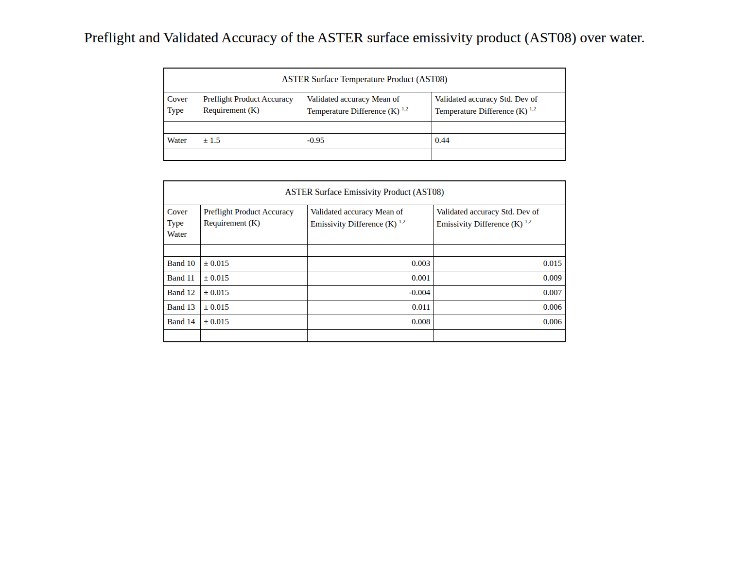Preflight and Validated Accuracy of the ASTER surface emissivity product (AST08) over water.
| ASTER Surface Temperature Product (AST08) |
| Cover Type | Preflight Product Accuracy Requirement (K) | Validated accuracy Mean of Temperature Difference (K) 1,2 | Validated accuracy Std. Dev of Temperature Difference (K) 1,2 |
| Water | ± 1.5 | -0.95 | 0.44 |
| ASTER Surface Emissivity Product (AST08) |
| Cover Type Water | Preflight Product Accuracy Requirement (K) | Validated accuracy Mean of Emissivity Difference (K) 1,2 | Validated accuracy Std. Dev of Emissivity Difference (K) 1,2 |
| Band 10 | ± 0.015 | 0.003 | 0.015 |
| Band 11 | ± 0.015 | 0.001 | 0.009 |
| Band 12 | ± 0.015 | -0.004 | 0.007 |
| Band 13 | ± 0.015 | 0.011 | 0.006 |
| Band 14 | ± 0.015 | 0.008 | 0.006 |